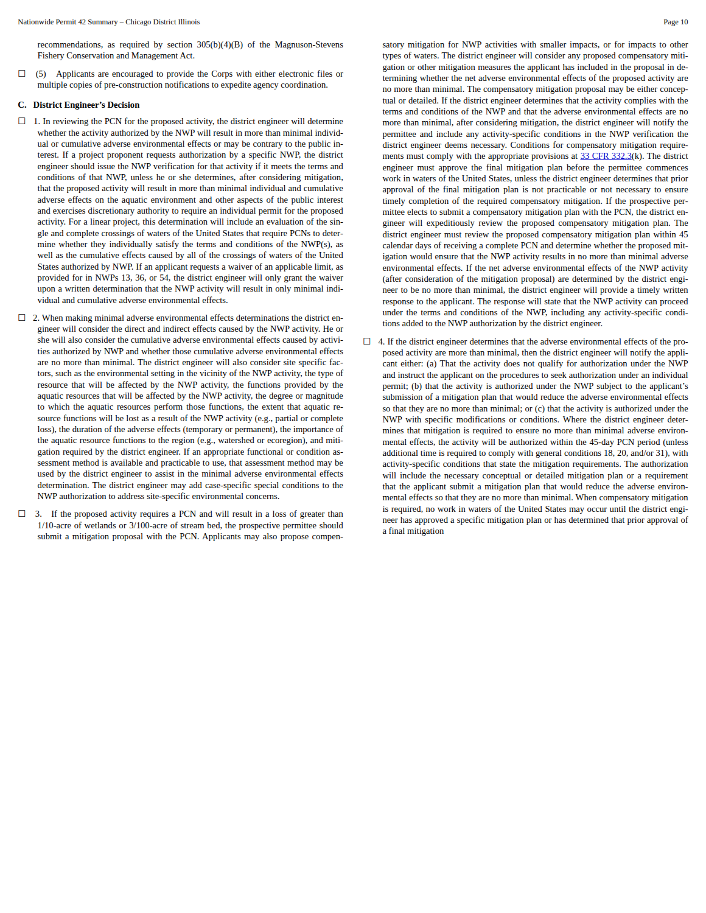Nationwide Permit 42 Summary – Chicago District Illinois Page 10
recommendations, as required by section 305(b)(4)(B) of the Magnuson-Stevens Fishery Conservation and Management Act.
☐ (5) Applicants are encouraged to provide the Corps with either electronic files or multiple copies of pre-construction notifications to expedite agency coordination.
C. District Engineer’s Decision
☐ 1. In reviewing the PCN for the proposed activity, the district engineer will determine whether the activity authorized by the NWP will result in more than minimal individual or cumulative adverse environmental effects or may be contrary to the public interest. If a project proponent requests authorization by a specific NWP, the district engineer should issue the NWP verification for that activity if it meets the terms and conditions of that NWP, unless he or she determines, after considering mitigation, that the proposed activity will result in more than minimal individual and cumulative adverse effects on the aquatic environment and other aspects of the public interest and exercises discretionary authority to require an individual permit for the proposed activity. For a linear project, this determination will include an evaluation of the single and complete crossings of waters of the United States that require PCNs to determine whether they individually satisfy the terms and conditions of the NWP(s), as well as the cumulative effects caused by all of the crossings of waters of the United States authorized by NWP. If an applicant requests a waiver of an applicable limit, as provided for in NWPs 13, 36, or 54, the district engineer will only grant the waiver upon a written determination that the NWP activity will result in only minimal individual and cumulative adverse environmental effects.
☐ 2. When making minimal adverse environmental effects determinations the district engineer will consider the direct and indirect effects caused by the NWP activity. He or she will also consider the cumulative adverse environmental effects caused by activities authorized by NWP and whether those cumulative adverse environmental effects are no more than minimal. The district engineer will also consider site specific factors, such as the environmental setting in the vicinity of the NWP activity, the type of resource that will be affected by the NWP activity, the functions provided by the aquatic resources that will be affected by the NWP activity, the degree or magnitude to which the aquatic resources perform those functions, the extent that aquatic resource functions will be lost as a result of the NWP activity (e.g., partial or complete loss), the duration of the adverse effects (temporary or permanent), the importance of the aquatic resource functions to the region (e.g., watershed or ecoregion), and mitigation required by the district engineer. If an appropriate functional or condition assessment method is available and practicable to use, that assessment method may be used by the district engineer to assist in the minimal adverse environmental effects determination. The district engineer may add case-specific special conditions to the NWP authorization to address site-specific environmental concerns.
☐ 3. If the proposed activity requires a PCN and will result in a loss of greater than 1/10-acre of wetlands or 3/100-acre of stream bed, the prospective permittee should submit a mitigation proposal with the PCN. Applicants may also propose compensatory mitigation for NWP activities with smaller impacts, or for impacts to other types of waters. The district engineer will consider any proposed compensatory mitigation or other mitigation measures the applicant has included in the proposal in determining whether the net adverse environmental effects of the proposed activity are no more than minimal. The compensatory mitigation proposal may be either conceptual or detailed. If the district engineer determines that the activity complies with the terms and conditions of the NWP and that the adverse environmental effects are no more than minimal, after considering mitigation, the district engineer will notify the permittee and include any activity-specific conditions in the NWP verification the district engineer deems necessary. Conditions for compensatory mitigation requirements must comply with the appropriate provisions at 33 CFR 332.3(k). The district engineer must approve the final mitigation plan before the permittee commences work in waters of the United States, unless the district engineer determines that prior approval of the final mitigation plan is not practicable or not necessary to ensure timely completion of the required compensatory mitigation. If the prospective permittee elects to submit a compensatory mitigation plan with the PCN, the district engineer will expeditiously review the proposed compensatory mitigation plan. The district engineer must review the proposed compensatory mitigation plan within 45 calendar days of receiving a complete PCN and determine whether the proposed mitigation would ensure that the NWP activity results in no more than minimal adverse environmental effects. If the net adverse environmental effects of the NWP activity (after consideration of the mitigation proposal) are determined by the district engineer to be no more than minimal, the district engineer will provide a timely written response to the applicant. The response will state that the NWP activity can proceed under the terms and conditions of the NWP, including any activity-specific conditions added to the NWP authorization by the district engineer.
☐ 4. If the district engineer determines that the adverse environmental effects of the proposed activity are more than minimal, then the district engineer will notify the applicant either: (a) That the activity does not qualify for authorization under the NWP and instruct the applicant on the procedures to seek authorization under an individual permit; (b) that the activity is authorized under the NWP subject to the applicant’s submission of a mitigation plan that would reduce the adverse environmental effects so that they are no more than minimal; or (c) that the activity is authorized under the NWP with specific modifications or conditions. Where the district engineer determines that mitigation is required to ensure no more than minimal adverse environmental effects, the activity will be authorized within the 45-day PCN period (unless additional time is required to comply with general conditions 18, 20, and/or 31), with activity-specific conditions that state the mitigation requirements. The authorization will include the necessary conceptual or detailed mitigation plan or a requirement that the applicant submit a mitigation plan that would reduce the adverse environmental effects so that they are no more than minimal. When compensatory mitigation is required, no work in waters of the United States may occur until the district engineer has approved a specific mitigation plan or has determined that prior approval of a final mitigation